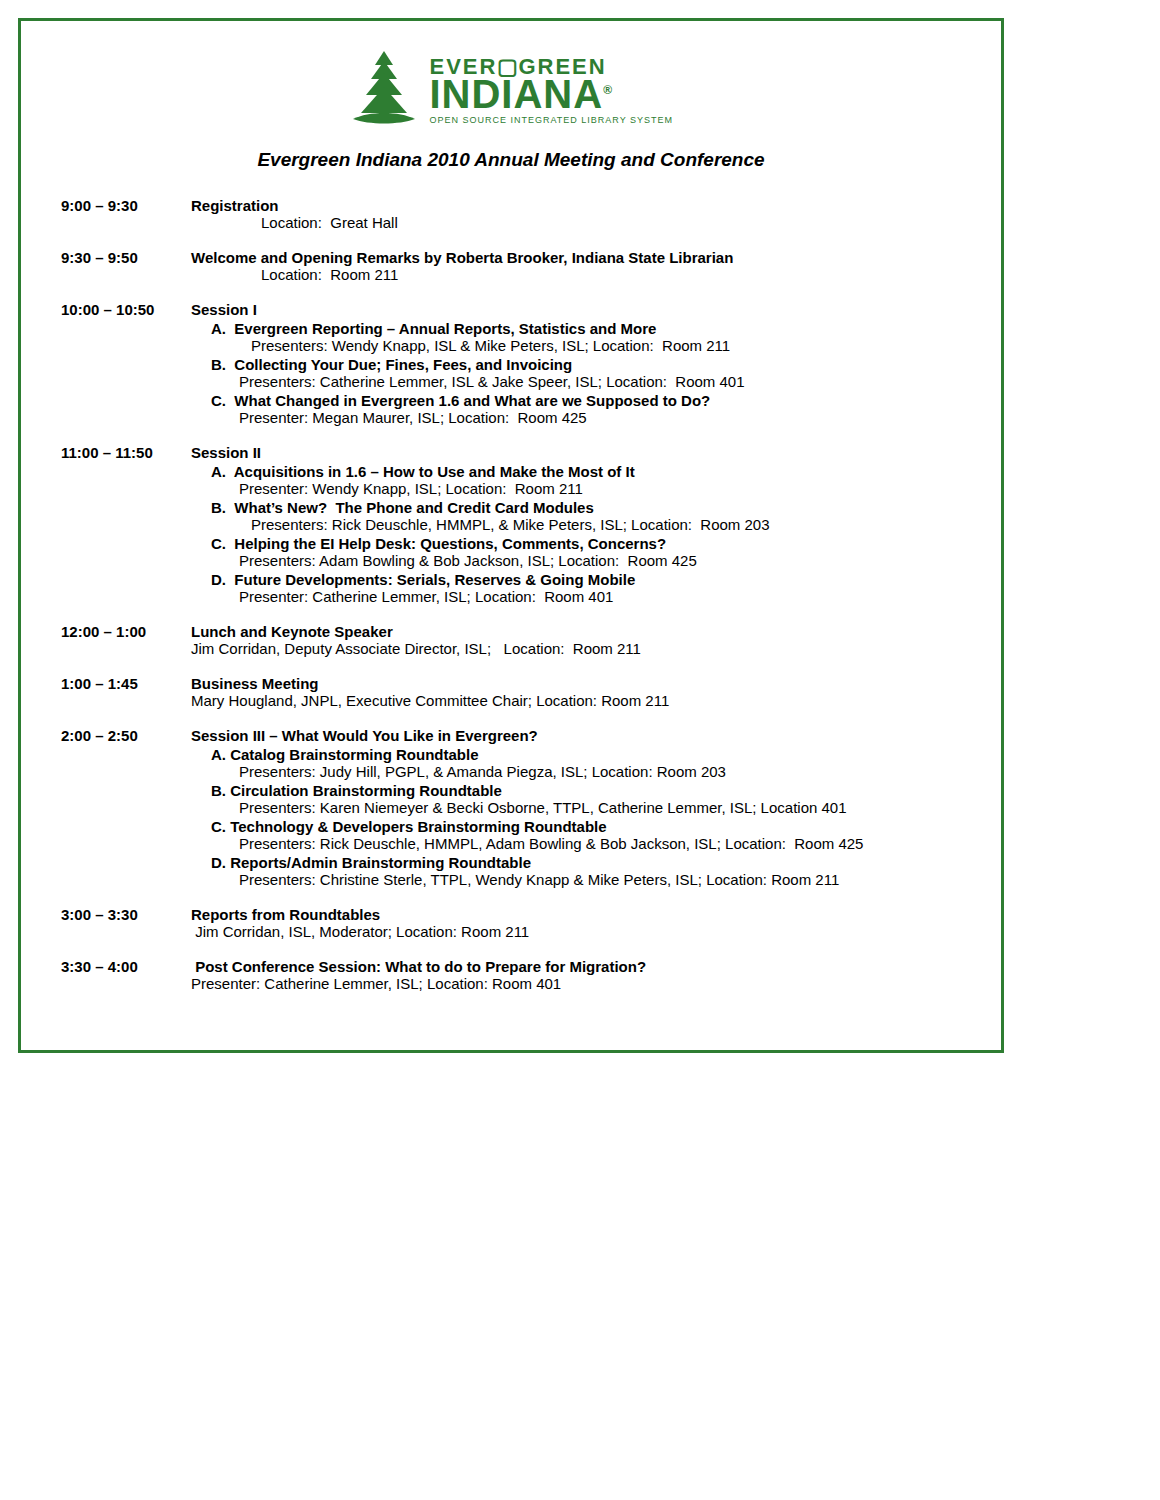EVER▢GREEN INDIANA® OPEN SOURCE INTEGRATED LIBRARY SYSTEM
Evergreen Indiana 2010 Annual Meeting and Conference
9:00 – 9:30
Registration
Location: Great Hall
9:30 – 9:50
Welcome and Opening Remarks by Roberta Brooker, Indiana State Librarian
Location: Room 211
10:00 – 10:50
Session I
A. Evergreen Reporting – Annual Reports, Statistics and More
Presenters: Wendy Knapp, ISL & Mike Peters, ISL; Location: Room 211
B. Collecting Your Due; Fines, Fees, and Invoicing
Presenters: Catherine Lemmer, ISL & Jake Speer, ISL; Location: Room 401
C. What Changed in Evergreen 1.6 and What are we Supposed to Do?
Presenter: Megan Maurer, ISL; Location: Room 425
11:00 – 11:50
Session II
A. Acquisitions in 1.6 – How to Use and Make the Most of It
Presenter: Wendy Knapp, ISL; Location: Room 211
B. What’s New? The Phone and Credit Card Modules
Presenters: Rick Deuschle, HMMPL, & Mike Peters, ISL; Location: Room 203
C. Helping the EI Help Desk: Questions, Comments, Concerns?
Presenters: Adam Bowling & Bob Jackson, ISL; Location: Room 425
D. Future Developments: Serials, Reserves & Going Mobile
Presenter: Catherine Lemmer, ISL; Location: Room 401
12:00 – 1:00
Lunch and Keynote Speaker
Jim Corridan, Deputy Associate Director, ISL; Location: Room 211
1:00 – 1:45
Business Meeting
Mary Hougland, JNPL, Executive Committee Chair; Location: Room 211
2:00 – 2:50
Session III – What Would You Like in Evergreen?
A. Catalog Brainstorming Roundtable
Presenters: Judy Hill, PGPL, & Amanda Piegza, ISL; Location: Room 203
B. Circulation Brainstorming Roundtable
Presenters: Karen Niemeyer & Becki Osborne, TTPL, Catherine Lemmer, ISL; Location 401
C. Technology & Developers Brainstorming Roundtable
Presenters: Rick Deuschle, HMMPL, Adam Bowling & Bob Jackson, ISL; Location: Room 425
D. Reports/Admin Brainstorming Roundtable
Presenters: Christine Sterle, TTPL, Wendy Knapp & Mike Peters, ISL; Location: Room 211
3:00 – 3:30
Reports from Roundtables
Jim Corridan, ISL, Moderator; Location: Room 211
3:30 – 4:00
Post Conference Session: What to do to Prepare for Migration?
Presenter: Catherine Lemmer, ISL; Location: Room 401